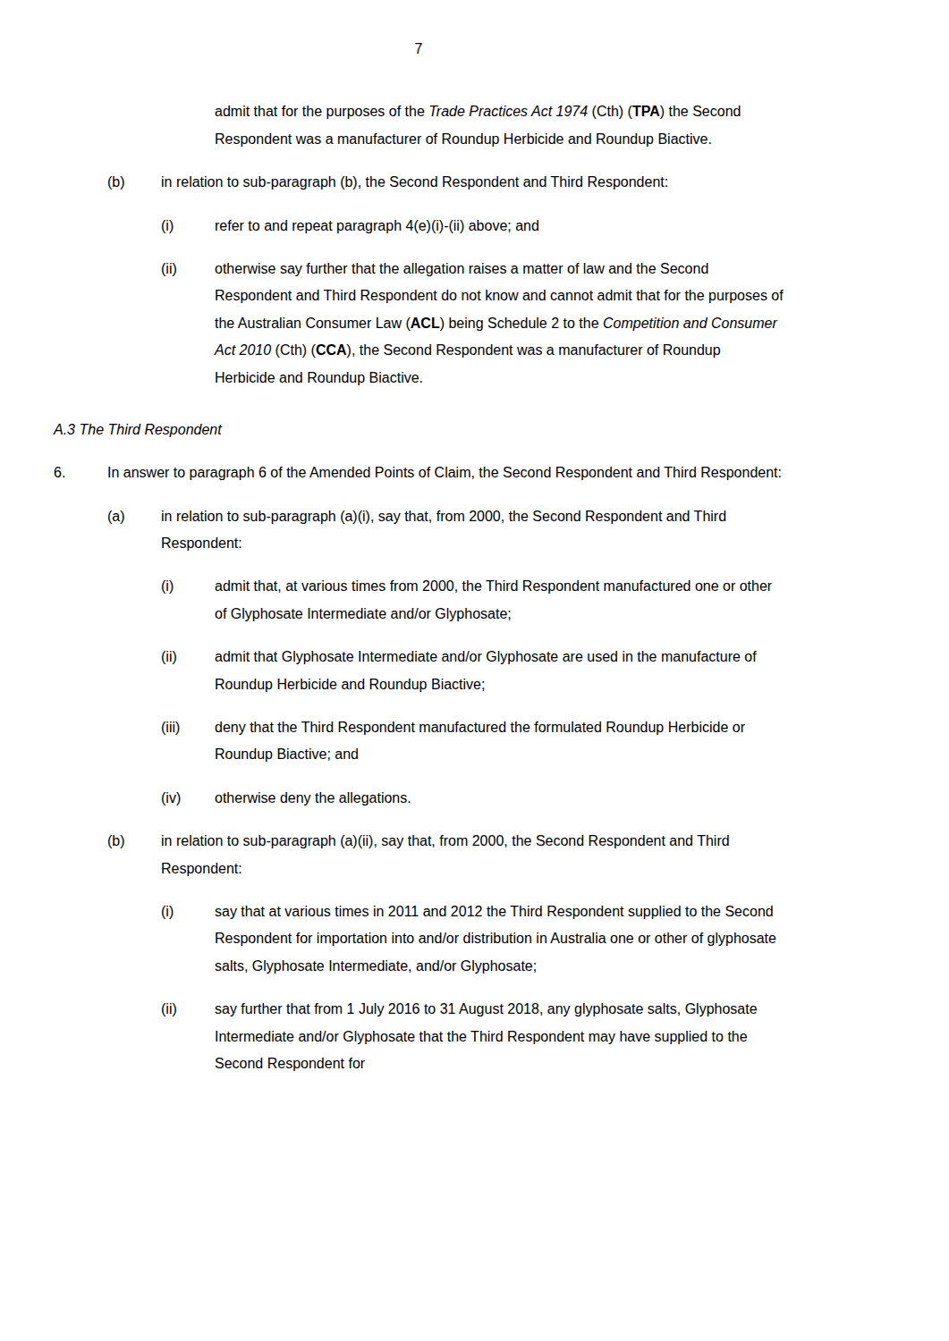7
admit that for the purposes of the Trade Practices Act 1974 (Cth) (TPA) the Second Respondent was a manufacturer of Roundup Herbicide and Roundup Biactive.
(b)
in relation to sub-paragraph (b), the Second Respondent and Third Respondent:
(i)
refer to and repeat paragraph 4(e)(i)-(ii) above; and
(ii)
otherwise say further that the allegation raises a matter of law and the Second Respondent and Third Respondent do not know and cannot admit that for the purposes of the Australian Consumer Law (ACL) being Schedule 2 to the Competition and Consumer Act 2010 (Cth) (CCA), the Second Respondent was a manufacturer of Roundup Herbicide and Roundup Biactive.
A.3 The Third Respondent
6.
In answer to paragraph 6 of the Amended Points of Claim, the Second Respondent and Third Respondent:
(a)
in relation to sub-paragraph (a)(i), say that, from 2000, the Second Respondent and Third Respondent:
(i)
admit that, at various times from 2000, the Third Respondent manufactured one or other of Glyphosate Intermediate and/or Glyphosate;
(ii)
admit that Glyphosate Intermediate and/or Glyphosate are used in the manufacture of Roundup Herbicide and Roundup Biactive;
(iii)
deny that the Third Respondent manufactured the formulated Roundup Herbicide or Roundup Biactive; and
(iv)
otherwise deny the allegations.
(b)
in relation to sub-paragraph (a)(ii), say that, from 2000, the Second Respondent and Third Respondent:
(i)
say that at various times in 2011 and 2012 the Third Respondent supplied to the Second Respondent for importation into and/or distribution in Australia one or other of glyphosate salts, Glyphosate Intermediate, and/or Glyphosate;
(ii)
say further that from 1 July 2016 to 31 August 2018, any glyphosate salts, Glyphosate Intermediate and/or Glyphosate that the Third Respondent may have supplied to the Second Respondent for